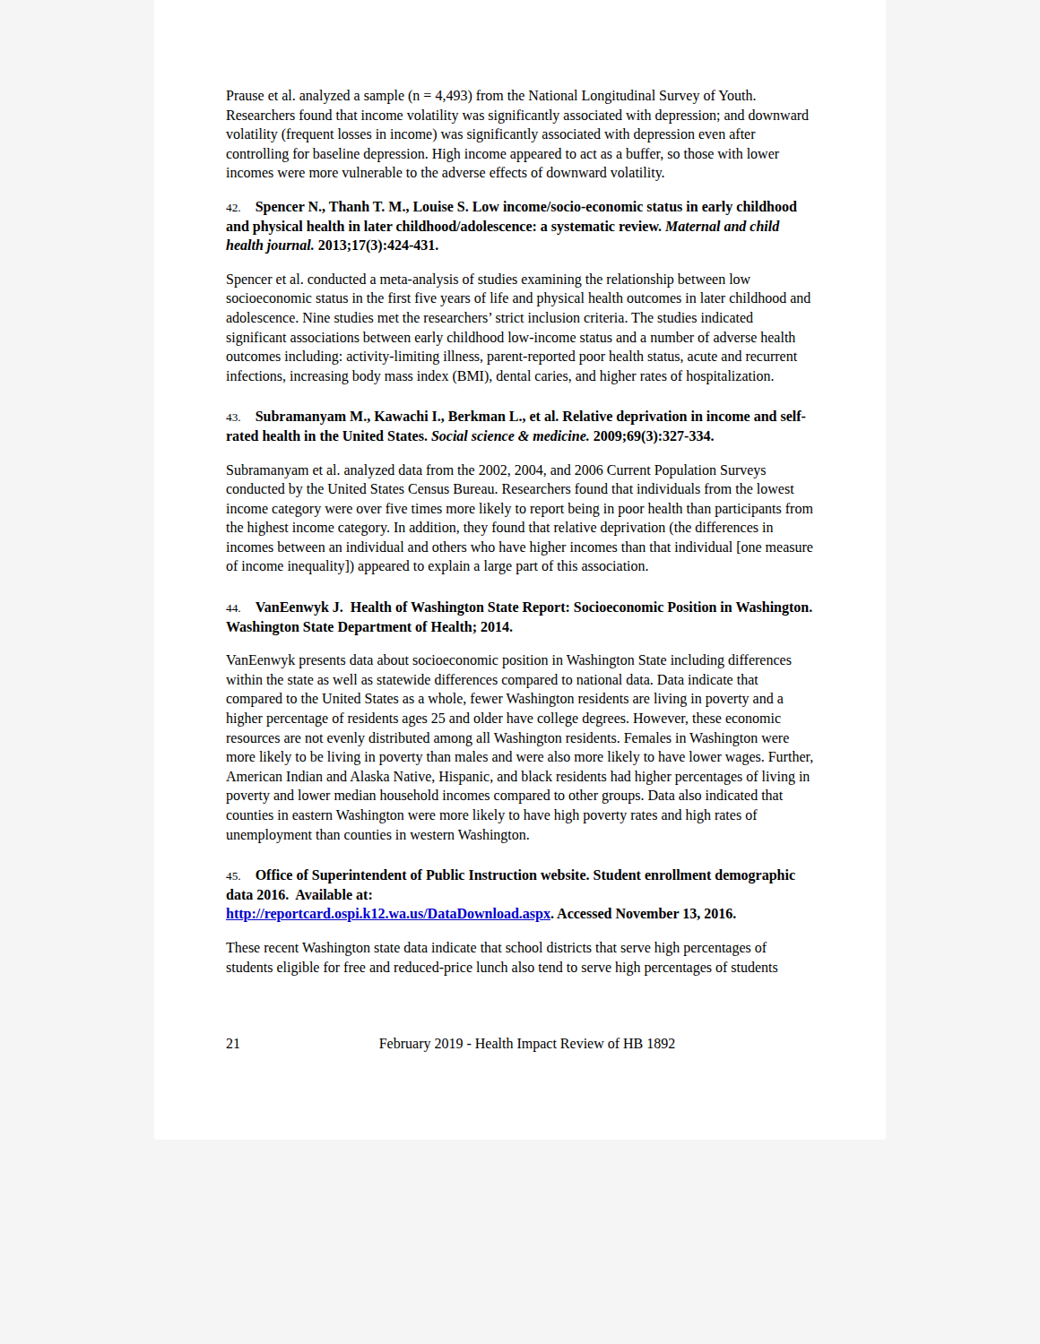Prause et al. analyzed a sample (n = 4,493) from the National Longitudinal Survey of Youth. Researchers found that income volatility was significantly associated with depression; and downward volatility (frequent losses in income) was significantly associated with depression even after controlling for baseline depression. High income appeared to act as a buffer, so those with lower incomes were more vulnerable to the adverse effects of downward volatility.
42. Spencer N., Thanh T. M., Louise S. Low income/socio-economic status in early childhood and physical health in later childhood/adolescence: a systematic review. Maternal and child health journal. 2013;17(3):424-431.
Spencer et al. conducted a meta-analysis of studies examining the relationship between low socioeconomic status in the first five years of life and physical health outcomes in later childhood and adolescence. Nine studies met the researchers’ strict inclusion criteria. The studies indicated significant associations between early childhood low-income status and a number of adverse health outcomes including: activity-limiting illness, parent-reported poor health status, acute and recurrent infections, increasing body mass index (BMI), dental caries, and higher rates of hospitalization.
43. Subramanyam M., Kawachi I., Berkman L., et al. Relative deprivation in income and self-rated health in the United States. Social science & medicine. 2009;69(3):327-334.
Subramanyam et al. analyzed data from the 2002, 2004, and 2006 Current Population Surveys conducted by the United States Census Bureau. Researchers found that individuals from the lowest income category were over five times more likely to report being in poor health than participants from the highest income category. In addition, they found that relative deprivation (the differences in incomes between an individual and others who have higher incomes than that individual [one measure of income inequality]) appeared to explain a large part of this association.
44. VanEenwyk J. Health of Washington State Report: Socioeconomic Position in Washington. Washington State Department of Health; 2014.
VanEenwyk presents data about socioeconomic position in Washington State including differences within the state as well as statewide differences compared to national data. Data indicate that compared to the United States as a whole, fewer Washington residents are living in poverty and a higher percentage of residents ages 25 and older have college degrees. However, these economic resources are not evenly distributed among all Washington residents. Females in Washington were more likely to be living in poverty than males and were also more likely to have lower wages. Further, American Indian and Alaska Native, Hispanic, and black residents had higher percentages of living in poverty and lower median household incomes compared to other groups. Data also indicated that counties in eastern Washington were more likely to have high poverty rates and high rates of unemployment than counties in western Washington.
45. Office of Superintendent of Public Instruction website. Student enrollment demographic data 2016. Available at:
http://reportcard.ospi.k12.wa.us/DataDownload.aspx. Accessed November 13, 2016.
These recent Washington state data indicate that school districts that serve high percentages of students eligible for free and reduced-price lunch also tend to serve high percentages of students
21 February 2019 - Health Impact Review of HB 1892